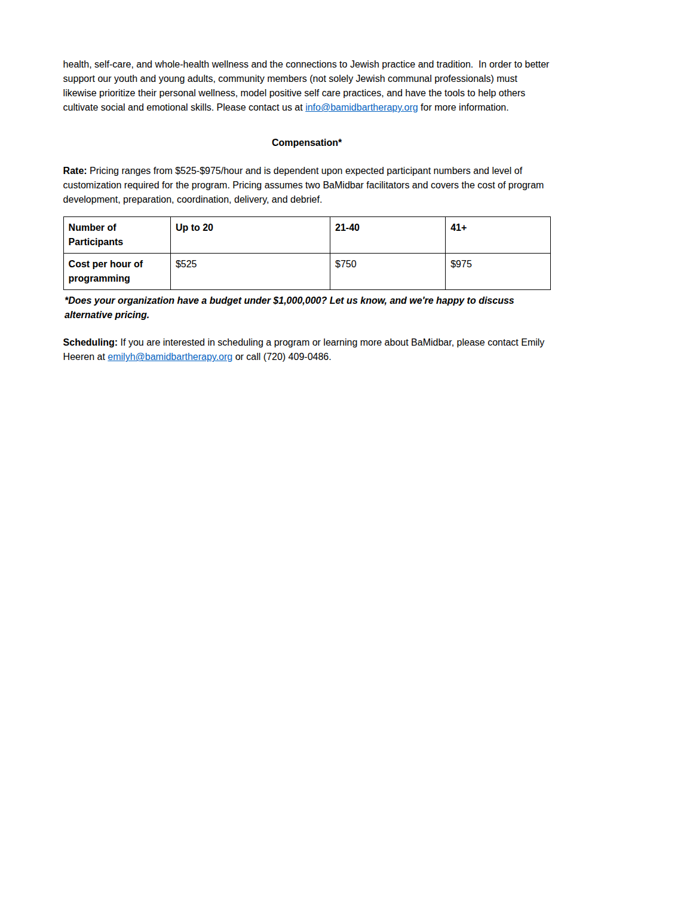health, self-care, and whole-health wellness and the connections to Jewish practice and tradition. In order to better support our youth and young adults, community members (not solely Jewish communal professionals) must likewise prioritize their personal wellness, model positive self care practices, and have the tools to help others cultivate social and emotional skills. Please contact us at info@bamidbartherapy.org for more information.
Compensation*
Rate: Pricing ranges from $525-$975/hour and is dependent upon expected participant numbers and level of customization required for the program. Pricing assumes two BaMidbar facilitators and covers the cost of program development, preparation, coordination, delivery, and debrief.
| Number of Participants | Up to 20 | 21-40 | 41+ |
| Cost per hour of programming | $525 | $750 | $975 |
*Does your organization have a budget under $1,000,000? Let us know, and we're happy to discuss alternative pricing.
Scheduling: If you are interested in scheduling a program or learning more about BaMidbar, please contact Emily Heeren at emilyh@bamidbartherapy.org or call (720) 409-0486.